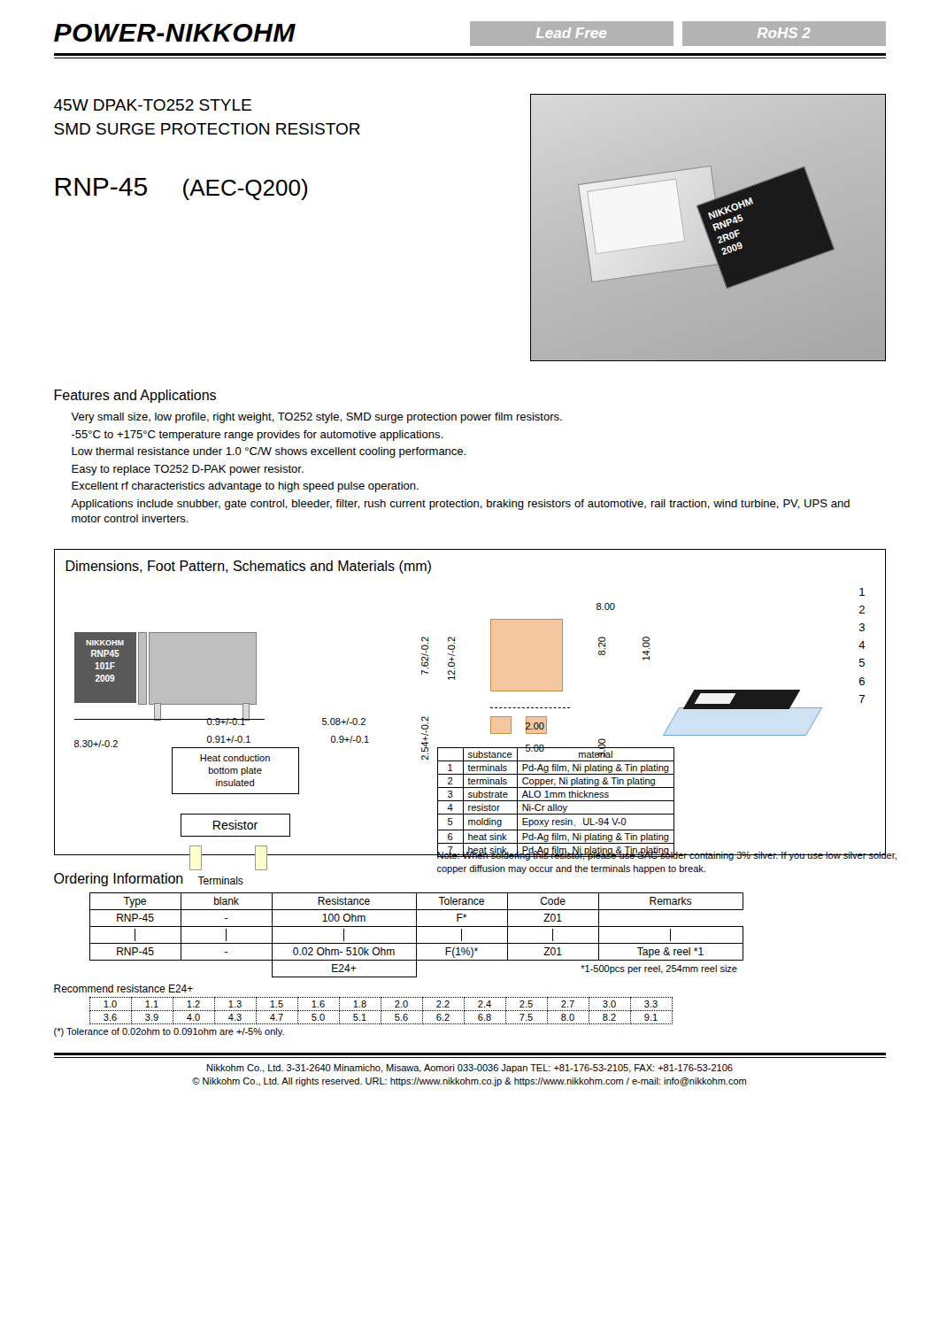POWER-NIKKOHM
Lead Free
RoHS 2
45W DPAK-TO252 STYLE
SMD SURGE PROTECTION RESISTOR
RNP-45 (AEC-Q200)
NIKKOHM RNP45 2R0F 2009
Features and Applications
Very small size, low profile, right weight, TO252 style, SMD surge protection power film resistors.
-55°C to +175°C temperature range provides for automotive applications.
Low thermal resistance under 1.0 °C/W shows excellent cooling performance.
Easy to replace TO252 D-PAK power resistor.
Excellent rf characteristics advantage to high speed pulse operation.
Applications include snubber, gate control, bleeder, filter, rush current protection, braking resistors of automotive, rail traction, wind turbine, PV, UPS and motor control inverters.
Dimensions, Foot Pattern, Schematics and Materials (mm)
NIKKOHM
RNP45
101F
2009
8.30+/-0.2
0.9+/-0.1
0.91+/-0.1
5.08+/-0.2
0.9+/-0.1
7.62/-0.2
12.0+/-0.2
2.54+/-0.2
8.00
8.20
14.00
2.00
5.08
3.00
1
2
3
4
5
6
7
Heat conduction
bottom plate
insulated
Resistor
Terminals
| | substance | material |
| --- | --- | --- |
| 1 | terminals | Pd-Ag film, Ni plating & Tin plating |
| 2 | terminals | Copper, Ni plating & Tin plating |
| 3 | substrate | ALO 1mm thickness |
| 4 | resistor | Ni-Cr alloy |
| 5 | molding | Epoxy resin、UL-94 V-0 |
| 6 | heat sink | Pd-Ag film, Ni plating & Tin plating |
| 7 | heat sink | Pd-Ag film, Ni plating & Tin plating |
Note: When soldering this resistor, please use SAC solder containing 3% silver. If you use low silver solder, copper diffusion may occur and the terminals happen to break.
Ordering Information
| Type | blank | Resistance | Tolerance | Code | Remarks |
| RNP-45 | - | 100 Ohm | F* | Z01 | |
| RNP-45 | - | 0.02 Ohm- 510k Ohm | F(1%)* | Z01 | Tape & reel *1 |
| | | E24+ | | *1-500pcs per reel, 254mm reel size |
Recommend resistance E24+
| 1.0 | 1.1 | 1.2 | 1.3 | 1.5 | 1.6 | 1.8 | 2.0 | 2.2 | 2.4 | 2.5 | 2.7 | 3.0 | 3.3 |
| 3.6 | 3.9 | 4.0 | 4.3 | 4.7 | 5.0 | 5.1 | 5.6 | 6.2 | 6.8 | 7.5 | 8.0 | 8.2 | 9.1 |
(*) Tolerance of 0.02ohm to 0.091ohm are +/-5% only.
Nikkohm Co., Ltd. 3-31-2640 Minamicho, Misawa, Aomori 033-0036 Japan TEL: +81-176-53-2105, FAX: +81-176-53-2106
© Nikkohm Co., Ltd. All rights reserved. URL: https://www.nikkohm.co.jp & https://www.nikkohm.com / e-mail: info@nikkohm.com